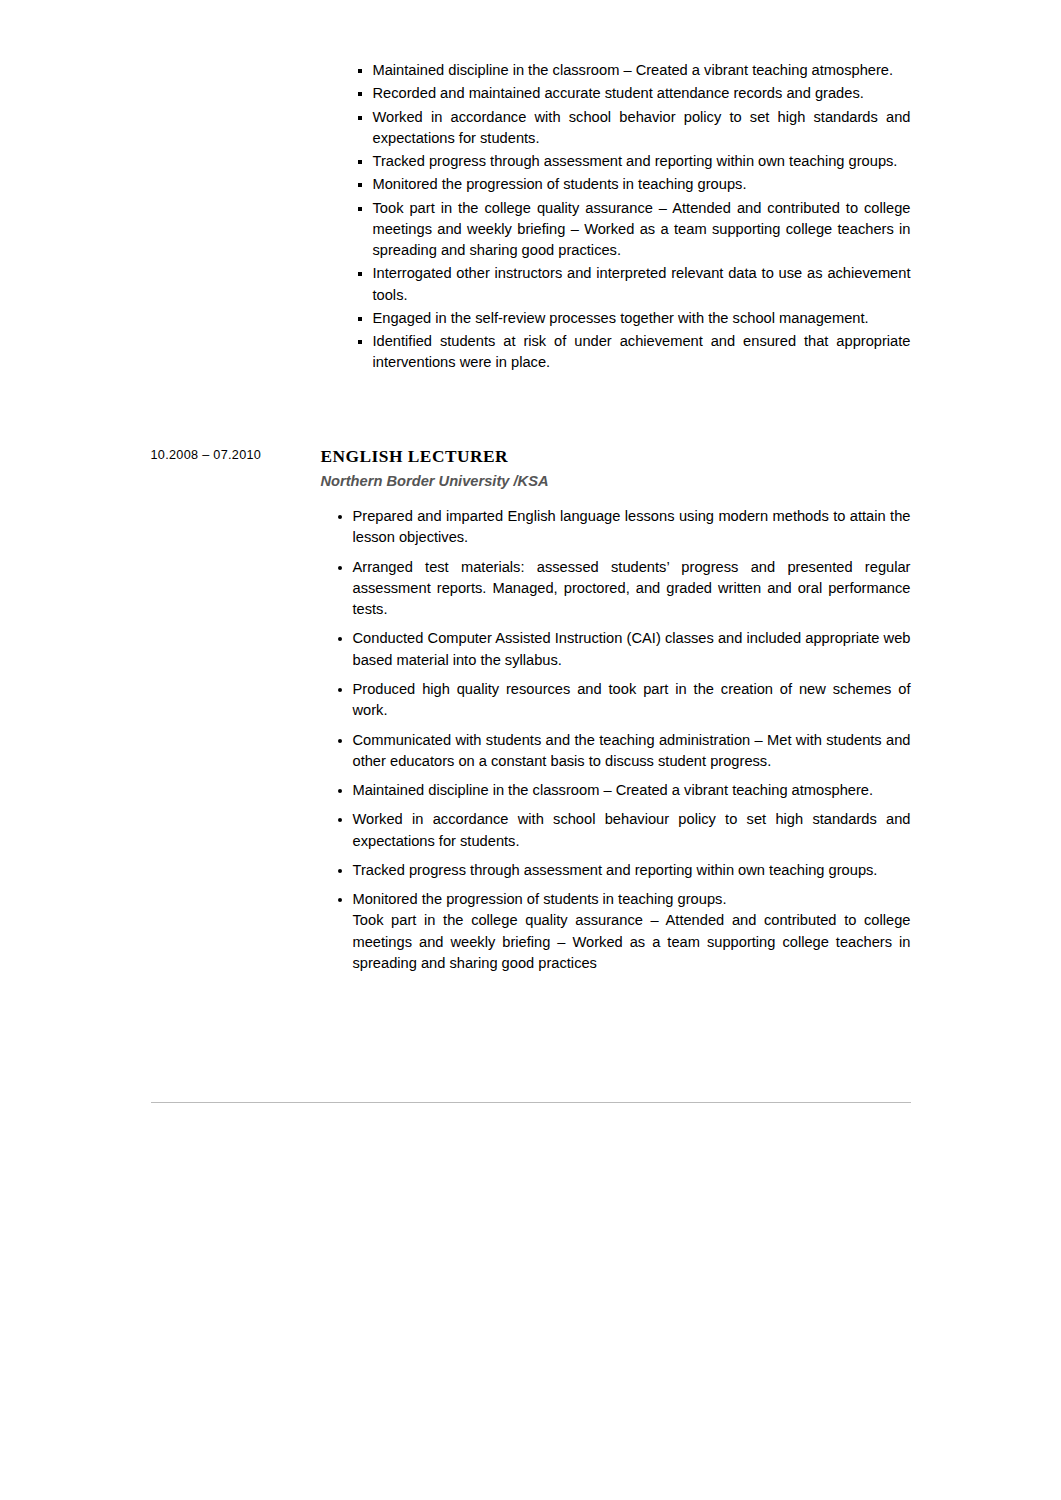Maintained discipline in the classroom – Created a vibrant teaching atmosphere.
Recorded and maintained accurate student attendance records and grades.
Worked in accordance with school behavior policy to set high standards and expectations for students.
Tracked progress through assessment and reporting within own teaching groups.
Monitored the progression of students in teaching groups.
Took part in the college quality assurance – Attended and contributed to college meetings and weekly briefing – Worked as a team supporting college teachers in spreading and sharing good practices.
Interrogated other instructors and interpreted relevant data to use as achievement tools.
Engaged in the self-review processes together with the school management.
Identified students at risk of under achievement and ensured that appropriate interventions were in place.
10.2008 – 07.2010
ENGLISH LECTURER
Northern Border University /KSA
Prepared and imparted English language lessons using modern methods to attain the lesson objectives.
Arranged test materials: assessed students’ progress and presented regular assessment reports. Managed, proctored, and graded written and oral performance tests.
Conducted Computer Assisted Instruction (CAI) classes and included appropriate web based material into the syllabus.
Produced high quality resources and took part in the creation of new schemes of work.
Communicated with students and the teaching administration – Met with students and other educators on a constant basis to discuss student progress.
Maintained discipline in the classroom – Created a vibrant teaching atmosphere.
Worked in accordance with school behaviour policy to set high standards and expectations for students.
Tracked progress through assessment and reporting within own teaching groups.
Monitored the progression of students in teaching groups.
Took part in the college quality assurance – Attended and contributed to college meetings and weekly briefing – Worked as a team supporting college teachers in spreading and sharing good practices